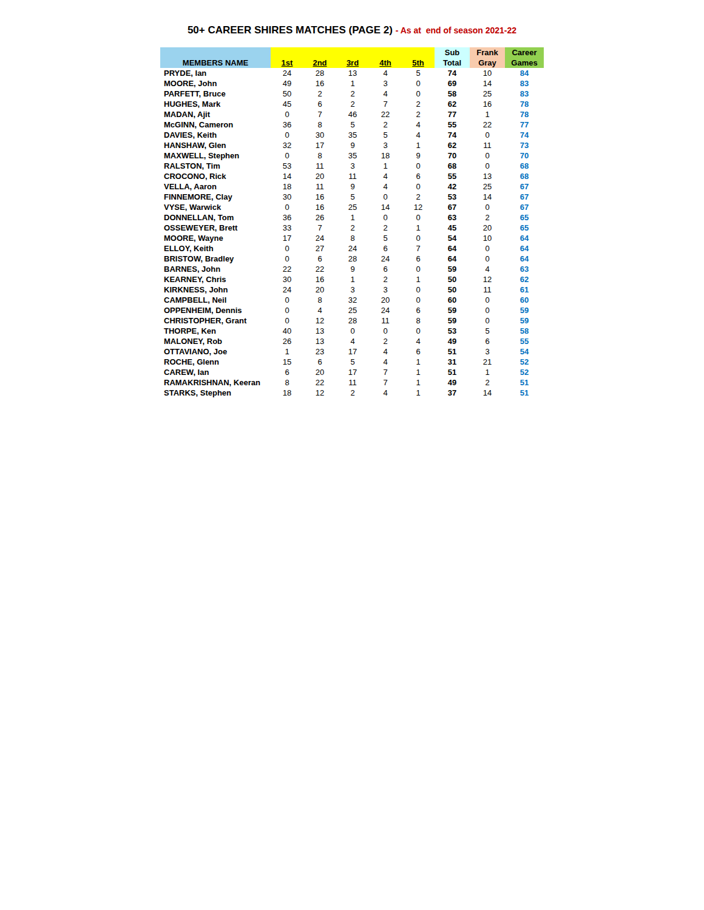50+ CAREER SHIRES MATCHES (PAGE 2) - As at end of season 2021-22
| | | | | | | Sub | Frank | Career |
| --- | --- | --- | --- | --- | --- | --- | --- | --- |
| MEMBERS NAME | 1st | 2nd | 3rd | 4th | 5th | Total | Gray | Games |
| PRYDE, Ian | 24 | 28 | 13 | 4 | 5 | 74 | 10 | 84 |
| MOORE, John | 49 | 16 | 1 | 3 | 0 | 69 | 14 | 83 |
| PARFETT, Bruce | 50 | 2 | 2 | 4 | 0 | 58 | 25 | 83 |
| HUGHES, Mark | 45 | 6 | 2 | 7 | 2 | 62 | 16 | 78 |
| MADAN, Ajit | 0 | 7 | 46 | 22 | 2 | 77 | 1 | 78 |
| McGINN, Cameron | 36 | 8 | 5 | 2 | 4 | 55 | 22 | 77 |
| DAVIES, Keith | 0 | 30 | 35 | 5 | 4 | 74 | 0 | 74 |
| HANSHAW, Glen | 32 | 17 | 9 | 3 | 1 | 62 | 11 | 73 |
| MAXWELL, Stephen | 0 | 8 | 35 | 18 | 9 | 70 | 0 | 70 |
| RALSTON, Tim | 53 | 11 | 3 | 1 | 0 | 68 | 0 | 68 |
| CROCONO, Rick | 14 | 20 | 11 | 4 | 6 | 55 | 13 | 68 |
| VELLA, Aaron | 18 | 11 | 9 | 4 | 0 | 42 | 25 | 67 |
| FINNEMORE, Clay | 30 | 16 | 5 | 0 | 2 | 53 | 14 | 67 |
| VYSE, Warwick | 0 | 16 | 25 | 14 | 12 | 67 | 0 | 67 |
| DONNELLAN, Tom | 36 | 26 | 1 | 0 | 0 | 63 | 2 | 65 |
| OSSEWEYER, Brett | 33 | 7 | 2 | 2 | 1 | 45 | 20 | 65 |
| MOORE, Wayne | 17 | 24 | 8 | 5 | 0 | 54 | 10 | 64 |
| ELLOY, Keith | 0 | 27 | 24 | 6 | 7 | 64 | 0 | 64 |
| BRISTOW, Bradley | 0 | 6 | 28 | 24 | 6 | 64 | 0 | 64 |
| BARNES, John | 22 | 22 | 9 | 6 | 0 | 59 | 4 | 63 |
| KEARNEY, Chris | 30 | 16 | 1 | 2 | 1 | 50 | 12 | 62 |
| KIRKNESS, John | 24 | 20 | 3 | 3 | 0 | 50 | 11 | 61 |
| CAMPBELL, Neil | 0 | 8 | 32 | 20 | 0 | 60 | 0 | 60 |
| OPPENHEIM, Dennis | 0 | 4 | 25 | 24 | 6 | 59 | 0 | 59 |
| CHRISTOPHER, Grant | 0 | 12 | 28 | 11 | 8 | 59 | 0 | 59 |
| THORPE, Ken | 40 | 13 | 0 | 0 | 0 | 53 | 5 | 58 |
| MALONEY, Rob | 26 | 13 | 4 | 2 | 4 | 49 | 6 | 55 |
| OTTAVIANO, Joe | 1 | 23 | 17 | 4 | 6 | 51 | 3 | 54 |
| ROCHE, Glenn | 15 | 6 | 5 | 4 | 1 | 31 | 21 | 52 |
| CAREW, Ian | 6 | 20 | 17 | 7 | 1 | 51 | 1 | 52 |
| RAMAKRISHNAN, Keeran | 8 | 22 | 11 | 7 | 1 | 49 | 2 | 51 |
| STARKS, Stephen | 18 | 12 | 2 | 4 | 1 | 37 | 14 | 51 |